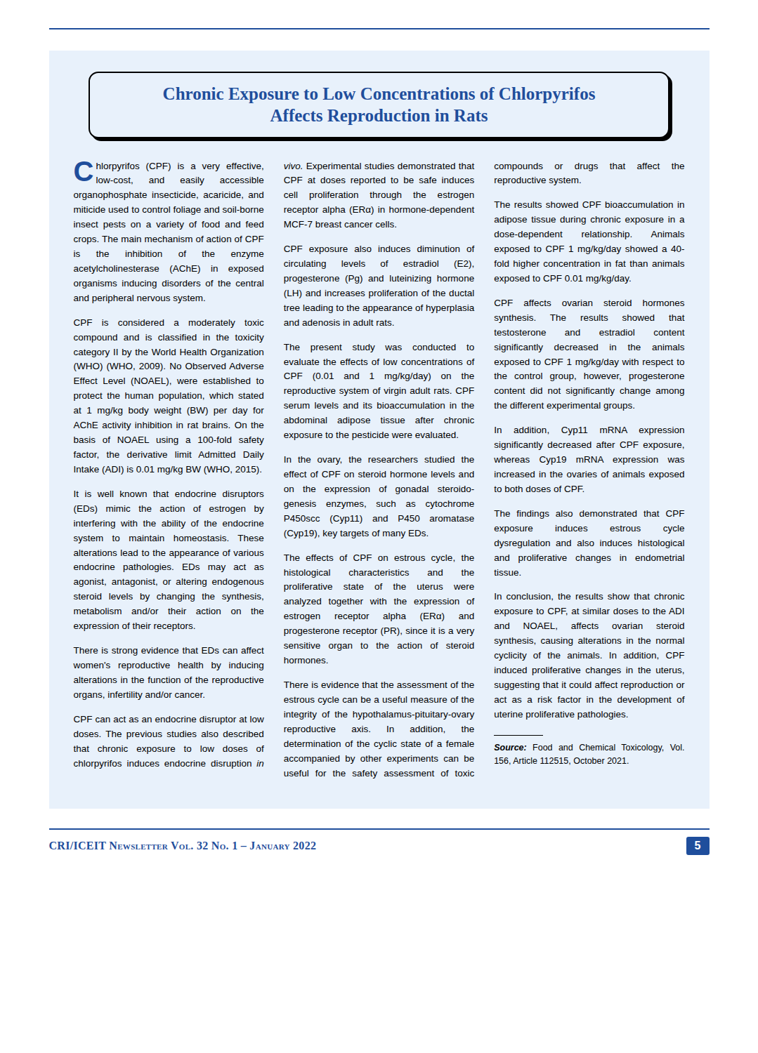Chronic Exposure to Low Concentrations of Chlorpyrifos
Affects Reproduction in Rats
Chlorpyrifos (CPF) is a very effective, low-cost, and easily accessible organophosphate insecticide, acaricide, and miticide used to control foliage and soil-borne insect pests on a variety of food and feed crops. The main mechanism of action of CPF is the inhibition of the enzyme acetylcholinesterase (AChE) in exposed organisms inducing disorders of the central and peripheral nervous system.
CPF is considered a moderately toxic compound and is classified in the toxicity category II by the World Health Organization (WHO) (WHO, 2009). No Observed Adverse Effect Level (NOAEL), were established to protect the human population, which stated at 1 mg/kg body weight (BW) per day for AChE activity inhibition in rat brains. On the basis of NOAEL using a 100-fold safety factor, the derivative limit Admitted Daily Intake (ADI) is 0.01 mg/kg BW (WHO, 2015).
It is well known that endocrine disruptors (EDs) mimic the action of estrogen by interfering with the ability of the endocrine system to maintain homeostasis. These alterations lead to the appearance of various endocrine pathologies. EDs may act as agonist, antagonist, or altering endogenous steroid levels by changing the synthesis, metabolism and/or their action on the expression of their receptors.
There is strong evidence that EDs can affect women's reproductive health by inducing alterations in the function of the reproductive organs, infertility and/or cancer.
CPF can act as an endocrine disruptor at low doses. The previous studies also described that chronic exposure to low doses of chlorpyrifos induces endocrine disruption in vivo. Experimental studies demonstrated that CPF at doses reported to be safe induces cell proliferation through the estrogen receptor alpha (ERα) in hormone-dependent MCF-7 breast cancer cells.
CPF exposure also induces diminution of circulating levels of estradiol (E2), progesterone (Pg) and luteinizing hormone (LH) and increases proliferation of the ductal tree leading to the appearance of hyperplasia and adenosis in adult rats.
The present study was conducted to evaluate the effects of low concentrations of CPF (0.01 and 1 mg/kg/day) on the reproductive system of virgin adult rats. CPF serum levels and its bioaccumulation in the abdominal adipose tissue after chronic exposure to the pesticide were evaluated.
In the ovary, the researchers studied the effect of CPF on steroid hormone levels and on the expression of gonadal steroido-genesis enzymes, such as cytochrome P450scc (Cyp11) and P450 aromatase (Cyp19), key targets of many EDs.
The effects of CPF on estrous cycle, the histological characteristics and the proliferative state of the uterus were analyzed together with the expression of estrogen receptor alpha (ERα) and progesterone receptor (PR), since it is a very sensitive organ to the action of steroid hormones.
There is evidence that the assessment of the estrous cycle can be a useful measure of the integrity of the hypothalamus-pituitary-ovary reproductive axis. In addition, the determination of the cyclic state of a female accompanied by other experiments can be useful for the safety assessment of toxic compounds or drugs that affect the reproductive system.
The results showed CPF bioaccumulation in adipose tissue during chronic exposure in a dose-dependent relationship. Animals exposed to CPF 1 mg/kg/day showed a 40-fold higher concentration in fat than animals exposed to CPF 0.01 mg/kg/day.
CPF affects ovarian steroid hormones synthesis. The results showed that testosterone and estradiol content significantly decreased in the animals exposed to CPF 1 mg/kg/day with respect to the control group, however, progesterone content did not significantly change among the different experimental groups.
In addition, Cyp11 mRNA expression significantly decreased after CPF exposure, whereas Cyp19 mRNA expression was increased in the ovaries of animals exposed to both doses of CPF.
The findings also demonstrated that CPF exposure induces estrous cycle dysregulation and also induces histological and proliferative changes in endometrial tissue.
In conclusion, the results show that chronic exposure to CPF, at similar doses to the ADI and NOAEL, affects ovarian steroid synthesis, causing alterations in the normal cyclicity of the animals. In addition, CPF induced proliferative changes in the uterus, suggesting that it could affect reproduction or act as a risk factor in the development of uterine proliferative pathologies.
Source: Food and Chemical Toxicology, Vol. 156, Article 112515, October 2021.
CRI/ICEIT Newsletter Vol. 32 No. 1 – January 2022
5